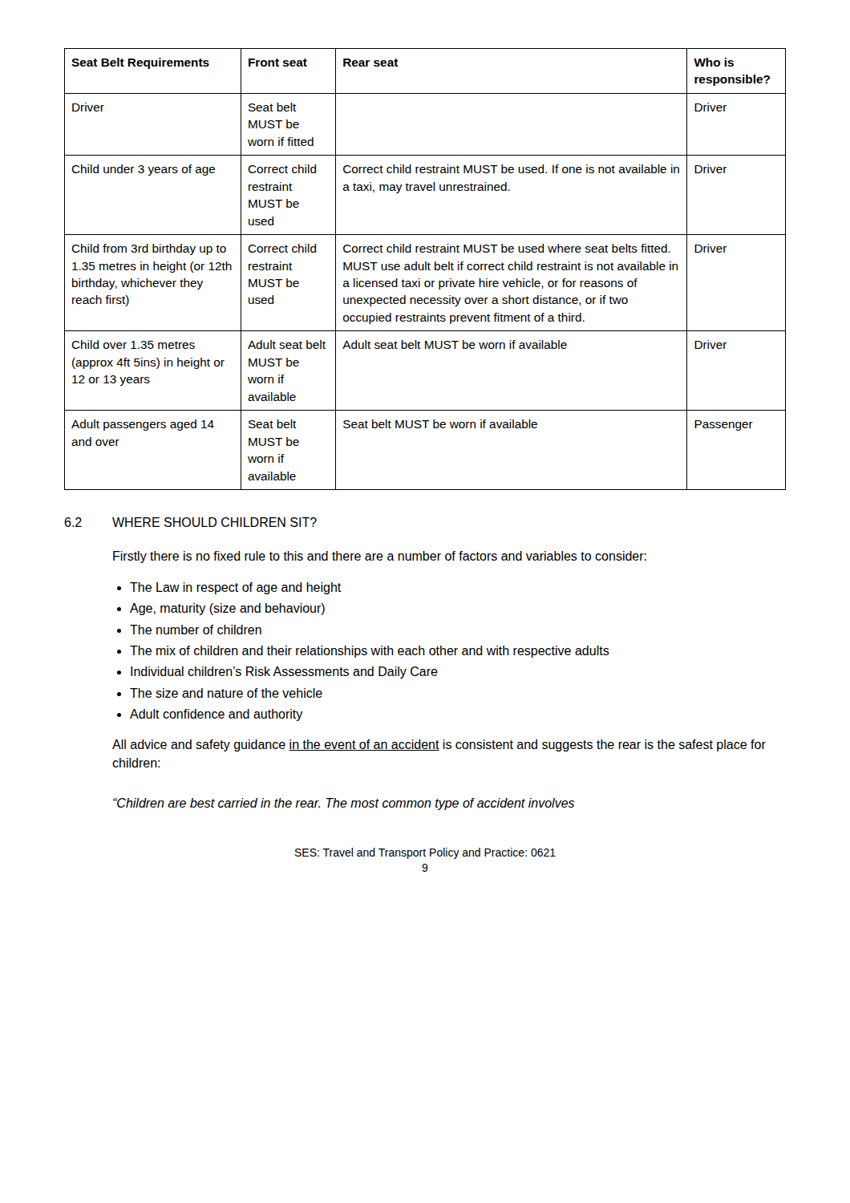| Seat Belt Requirements | Front seat | Rear seat | Who is responsible? |
| --- | --- | --- | --- |
| Driver | Seat belt MUST be worn if fitted | | Driver |
| Child under 3 years of age | Correct child restraint MUST be used | Correct child restraint MUST be used. If one is not available in a taxi, may travel unrestrained. | Driver |
| Child from 3rd birthday up to 1.35 metres in height (or 12th birthday, whichever they reach first) | Correct child restraint MUST be used | Correct child restraint MUST be used where seat belts fitted. MUST use adult belt if correct child restraint is not available in a licensed taxi or private hire vehicle, or for reasons of unexpected necessity over a short distance, or if two occupied restraints prevent fitment of a third. | Driver |
| Child over 1.35 metres (approx 4ft 5ins) in height or 12 or 13 years | Adult seat belt MUST be worn if available | Adult seat belt MUST be worn if available | Driver |
| Adult passengers aged 14 and over | Seat belt MUST be worn if available | Seat belt MUST be worn if available | Passenger |
6.2 WHERE SHOULD CHILDREN SIT?
Firstly there is no fixed rule to this and there are a number of factors and variables to consider:
The Law in respect of age and height
Age, maturity (size and behaviour)
The number of children
The mix of children and their relationships with each other and with respective adults
Individual children’s Risk Assessments and Daily Care
The size and nature of the vehicle
Adult confidence and authority
All advice and safety guidance in the event of an accident is consistent and suggests the rear is the safest place for children:
“Children are best carried in the rear. The most common type of accident involves
SES: Travel and Transport Policy and Practice: 0621
9